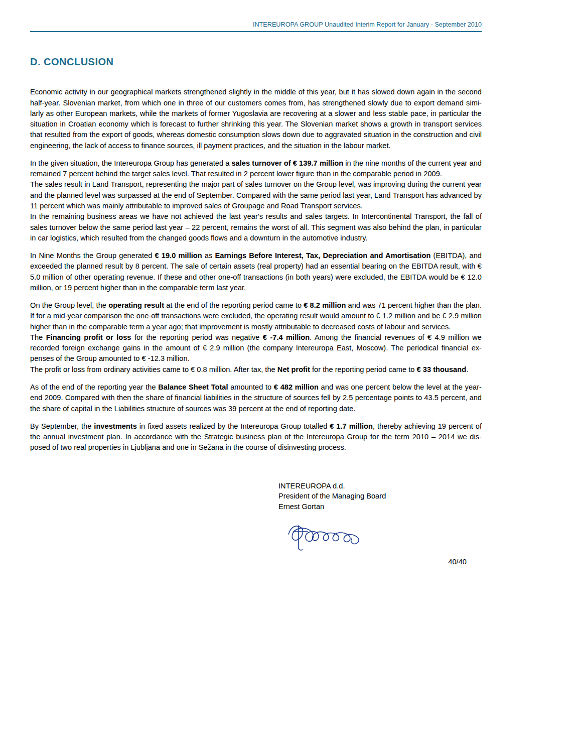INTEREUROPA GROUP Unaudited Interim Report for January - September 2010
D. CONCLUSION
Economic activity in our geographical markets strengthened slightly in the middle of this year, but it has slowed down again in the second half-year. Slovenian market, from which one in three of our customers comes from, has strengthened slowly due to export demand similarly as other European markets, while the markets of former Yugoslavia are recovering at a slower and less stable pace, in particular the situation in Croatian economy which is forecast to further shrinking this year. The Slovenian market shows a growth in transport services that resulted from the export of goods, whereas domestic consumption slows down due to aggravated situation in the construction and civil engineering, the lack of access to finance sources, ill payment practices, and the situation in the labour market.
In the given situation, the Intereuropa Group has generated a sales turnover of € 139.7 million in the nine months of the current year and remained 7 percent behind the target sales level. That resulted in 2 percent lower figure than in the comparable period in 2009.
The sales result in Land Transport, representing the major part of sales turnover on the Group level, was improving during the current year and the planned level was surpassed at the end of September. Compared with the same period last year, Land Transport has advanced by 11 percent which was mainly attributable to improved sales of Groupage and Road Transport services.
In the remaining business areas we have not achieved the last year's results and sales targets. In Intercontinental Transport, the fall of sales turnover below the same period last year – 22 percent, remains the worst of all. This segment was also behind the plan, in particular in car logistics, which resulted from the changed goods flows and a downturn in the automotive industry.
In Nine Months the Group generated € 19.0 million as Earnings Before Interest, Tax, Depreciation and Amortisation (EBITDA), and exceeded the planned result by 8 percent. The sale of certain assets (real property) had an essential bearing on the EBITDA result, with € 5.0 million of other operating revenue. If these and other one-off transactions (in both years) were excluded, the EBITDA would be € 12.0 million, or 19 percent higher than in the comparable term last year.
On the Group level, the operating result at the end of the reporting period came to € 8.2 million and was 71 percent higher than the plan. If for a mid-year comparison the one-off transactions were excluded, the operating result would amount to € 1.2 million and be € 2.9 million higher than in the comparable term a year ago; that improvement is mostly attributable to decreased costs of labour and services.
The Financing profit or loss for the reporting period was negative € -7.4 million. Among the financial revenues of € 4.9 million we recorded foreign exchange gains in the amount of € 2.9 million (the company Intereuropa East, Moscow). The periodical financial expenses of the Group amounted to € -12.3 million.
The profit or loss from ordinary activities came to € 0.8 million. After tax, the Net profit for the reporting period came to € 33 thousand.
As of the end of the reporting year the Balance Sheet Total amounted to € 482 million and was one percent below the level at the year-end 2009. Compared with then the share of financial liabilities in the structure of sources fell by 2.5 percentage points to 43.5 percent, and the share of capital in the Liabilities structure of sources was 39 percent at the end of reporting date.
By September, the investments in fixed assets realized by the Intereuropa Group totalled € 1.7 million, thereby achieving 19 percent of the annual investment plan. In accordance with the Strategic business plan of the Intereuropa Group for the term 2010 – 2014 we disposed of two real properties in Ljubljana and one in Sežana in the course of disinvesting process.
INTEREUROPA d.d.
President of the Managing Board
Ernest Gortan
40/40